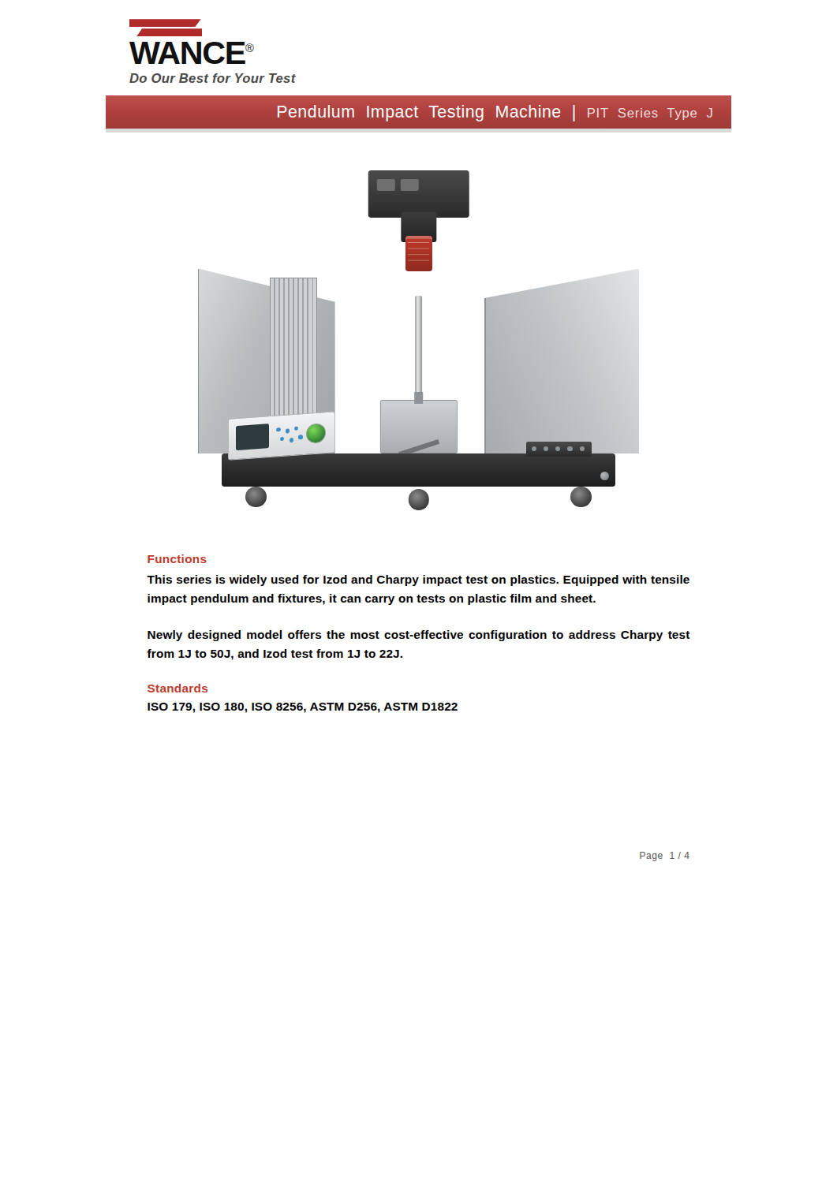WANCE®
Do Our Best for Your Test
Pendulum Impact Testing Machine | PIT Series Type J
Functions
This series is widely used for Izod and Charpy impact test on plastics. Equipped with tensile impact pendulum and fixtures, it can carry on tests on plastic film and sheet.
Newly designed model offers the most cost-effective configuration to address Charpy test from 1J to 50J, and Izod test from 1J to 22J.
Standards
ISO 179, ISO 180, ISO 8256, ASTM D256, ASTM D1822
Page 1 / 4